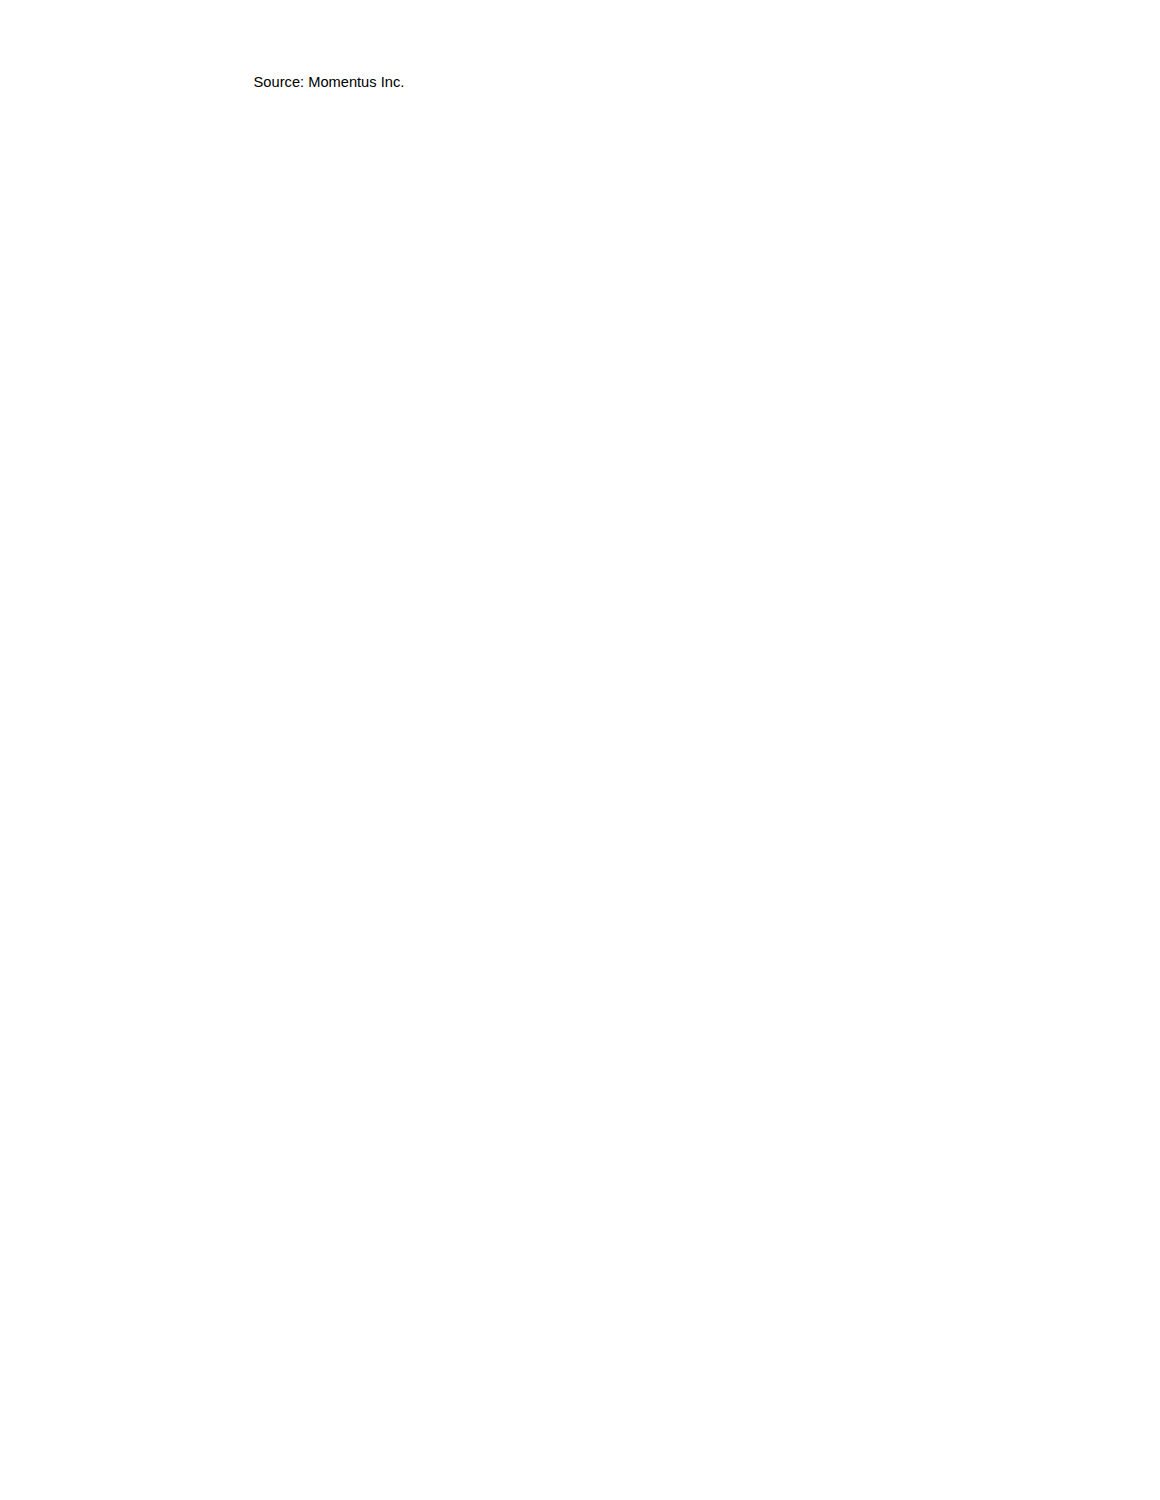Source: Momentus Inc.